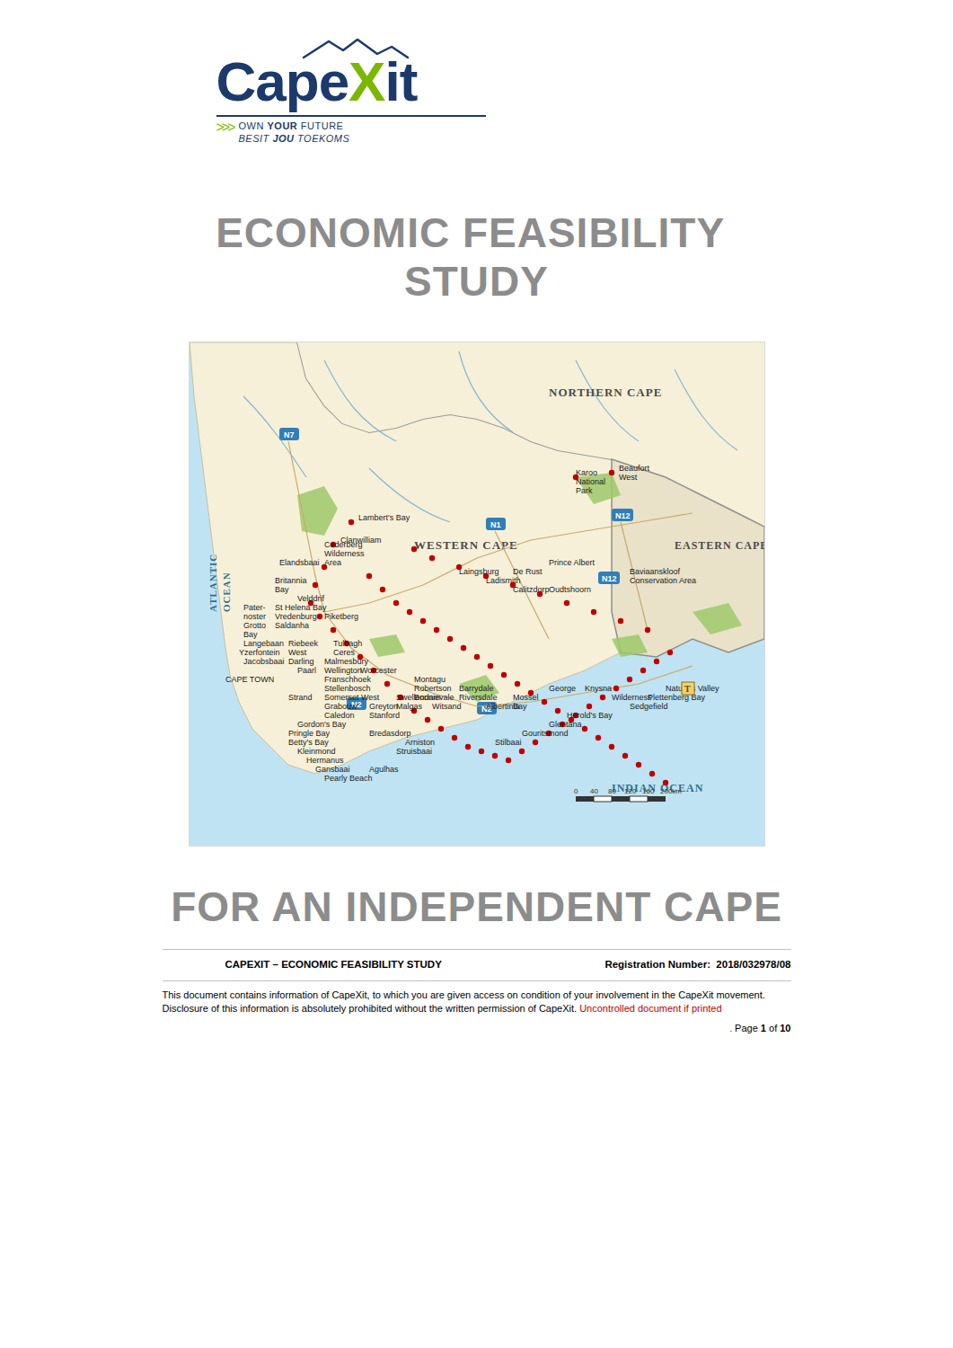CapeXit
>>> OWN YOUR FUTURE
BESIT JOU TOEKOMS
ECONOMIC FEASIBILITY STUDY
NORTHERN CAPE WESTERN CAPE EASTERN CAPE ATLANTIC OCEAN INDIAN OCEAN N7 N1 N12 N12 N2 N2 Lambert's Bay Clanwilliam Elandsbaai Britannia Bay Velddrif Pater- noster St Helena Bay Vredenburg Grotto Bay Saldanha Piketberg Langebaan Yzerfontein Riebeek West Tulbagh Ceres Jacobsbaai Darling Malmesbury Wellington Paarl Worcester CAPE TOWN Franschhoek Stellenbosch Somerset West Strand Grabouw Greyton Caledon Stanford Gordon's Bay Pringle Bay Betty's Bay Kleinmond Hermanus Gansbaai Pearly Beach Bredasdorp Arniston Struisbaai Agulhas Swellendam Malgas Witsand Montagu Robertson Bonnievale Barrydale Riversdale Albertinia Mossel Bay George Knysna Laingsburg Ladismith Calitzdorp Oudtshoorn De Rust Prince Albert Karoo National Park Beaufort West Baviaanskloof Conservation Area Wilderness Sedgefield Plettenberg Bay Nature's Valley Herold's Bay Glentana Gouritsmond Stilbaai Cederberg Wilderness Area T 0 40 80 120 160 200km
FOR AN INDEPENDENT CAPE
CAPEXIT – ECONOMIC FEASIBILITY STUDY Registration Number: 2018/032978/08
This document contains information of CapeXit, to which you are given access on condition of your involvement in the CapeXit movement. Disclosure of this information is absolutely prohibited without the written permission of CapeXit. Uncontrolled document if printed
. Page 1 of 10